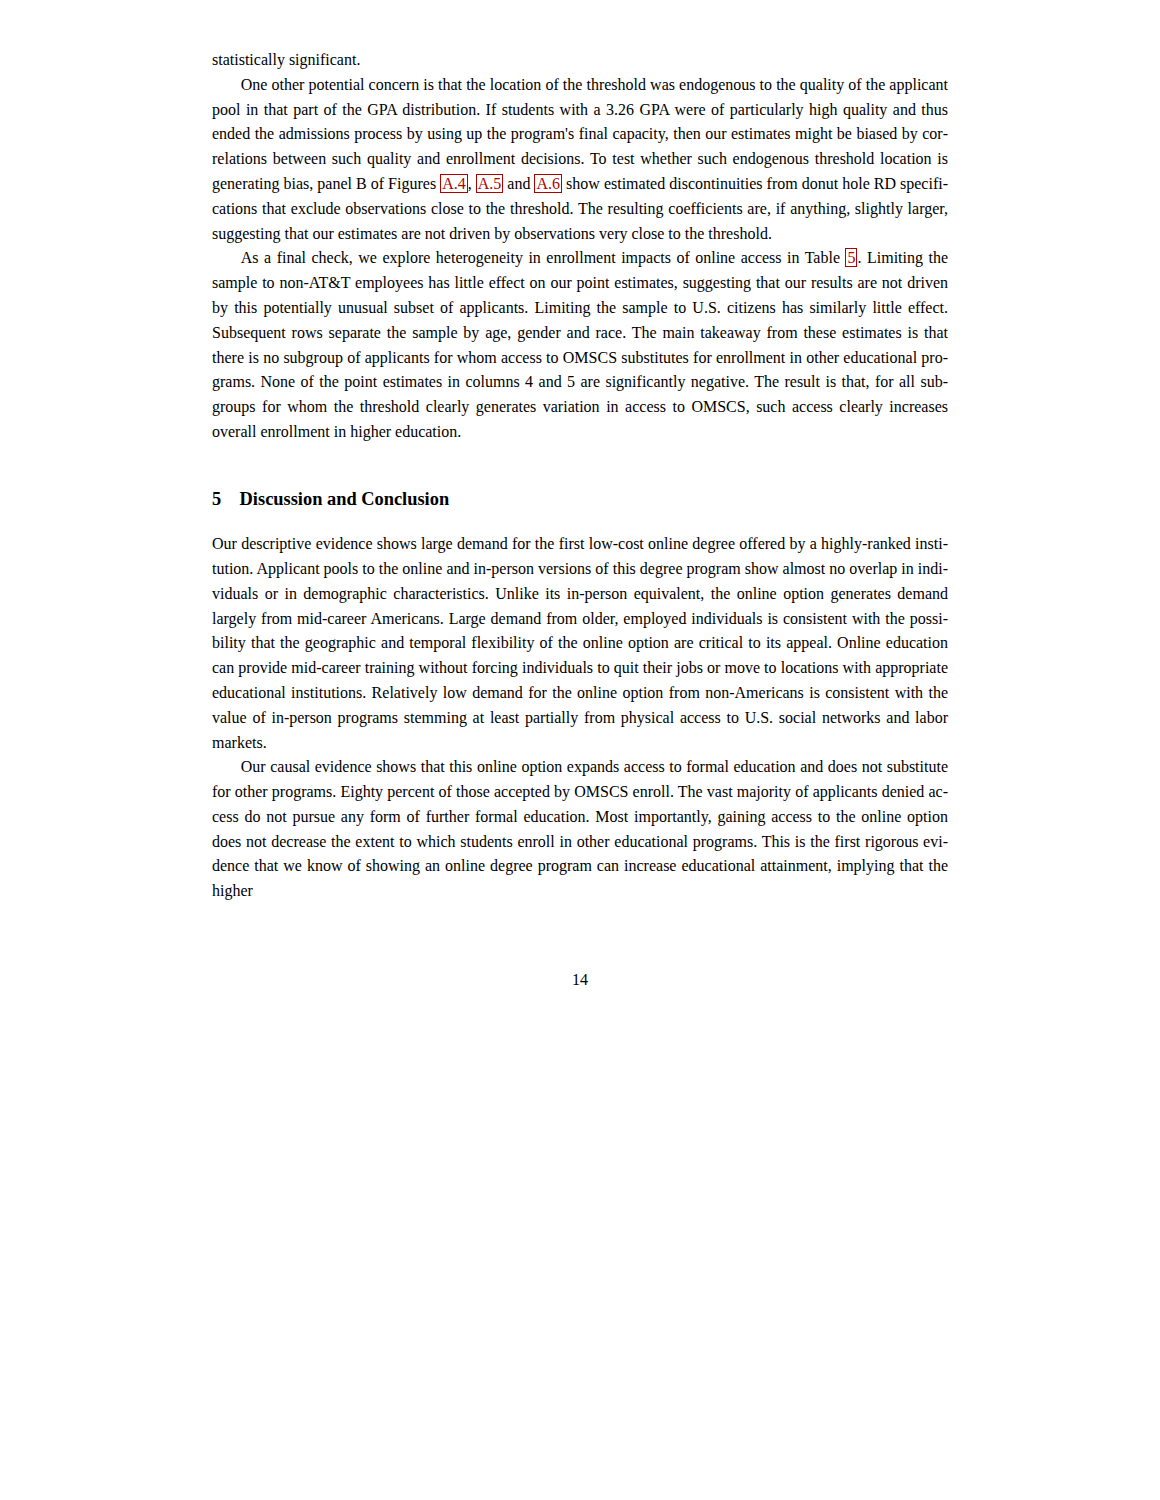statistically significant.
One other potential concern is that the location of the threshold was endogenous to the quality of the applicant pool in that part of the GPA distribution. If students with a 3.26 GPA were of particularly high quality and thus ended the admissions process by using up the program's final capacity, then our estimates might be biased by correlations between such quality and enrollment decisions. To test whether such endogenous threshold location is generating bias, panel B of Figures A.4, A.5 and A.6 show estimated discontinuities from donut hole RD specifications that exclude observations close to the threshold. The resulting coefficients are, if anything, slightly larger, suggesting that our estimates are not driven by observations very close to the threshold.
As a final check, we explore heterogeneity in enrollment impacts of online access in Table 5. Limiting the sample to non-AT&T employees has little effect on our point estimates, suggesting that our results are not driven by this potentially unusual subset of applicants. Limiting the sample to U.S. citizens has similarly little effect. Subsequent rows separate the sample by age, gender and race. The main takeaway from these estimates is that there is no subgroup of applicants for whom access to OMSCS substitutes for enrollment in other educational programs. None of the point estimates in columns 4 and 5 are significantly negative. The result is that, for all subgroups for whom the threshold clearly generates variation in access to OMSCS, such access clearly increases overall enrollment in higher education.
5 Discussion and Conclusion
Our descriptive evidence shows large demand for the first low-cost online degree offered by a highly-ranked institution. Applicant pools to the online and in-person versions of this degree program show almost no overlap in individuals or in demographic characteristics. Unlike its in-person equivalent, the online option generates demand largely from mid-career Americans. Large demand from older, employed individuals is consistent with the possibility that the geographic and temporal flexibility of the online option are critical to its appeal. Online education can provide mid-career training without forcing individuals to quit their jobs or move to locations with appropriate educational institutions. Relatively low demand for the online option from non-Americans is consistent with the value of in-person programs stemming at least partially from physical access to U.S. social networks and labor markets.
Our causal evidence shows that this online option expands access to formal education and does not substitute for other programs. Eighty percent of those accepted by OMSCS enroll. The vast majority of applicants denied access do not pursue any form of further formal education. Most importantly, gaining access to the online option does not decrease the extent to which students enroll in other educational programs. This is the first rigorous evidence that we know of showing an online degree program can increase educational attainment, implying that the higher
14